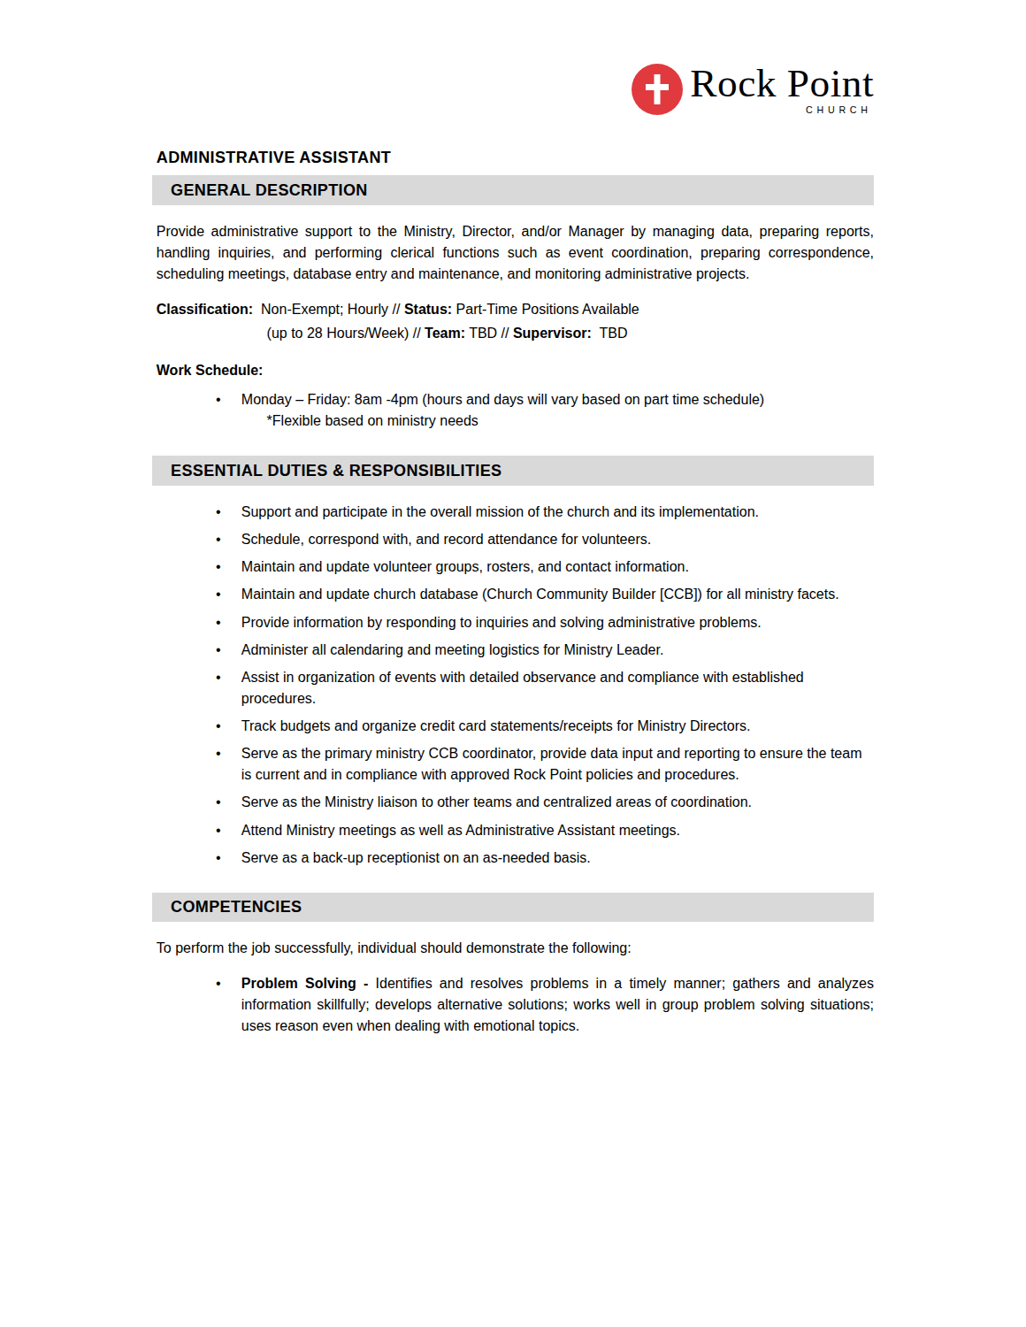Rock Point
CHURCH
ADMINISTRATIVE ASSISTANT
GENERAL DESCRIPTION
Provide administrative support to the Ministry, Director, and/or Manager by managing data, preparing reports, handling inquiries, and performing clerical functions such as event coordination, preparing correspondence, scheduling meetings, database entry and maintenance, and monitoring administrative projects.
Classification: Non-Exempt; Hourly // Status: Part-Time Positions Available
(up to 28 Hours/Week) // Team: TBD // Supervisor: TBD
Work Schedule:
Monday – Friday: 8am -4pm (hours and days will vary based on part time schedule) *Flexible based on ministry needs
ESSENTIAL DUTIES & RESPONSIBILITIES
Support and participate in the overall mission of the church and its implementation.
Schedule, correspond with, and record attendance for volunteers.
Maintain and update volunteer groups, rosters, and contact information.
Maintain and update church database (Church Community Builder [CCB]) for all ministry facets.
Provide information by responding to inquiries and solving administrative problems.
Administer all calendaring and meeting logistics for Ministry Leader.
Assist in organization of events with detailed observance and compliance with established procedures.
Track budgets and organize credit card statements/receipts for Ministry Directors.
Serve as the primary ministry CCB coordinator, provide data input and reporting to ensure the team is current and in compliance with approved Rock Point policies and procedures.
Serve as the Ministry liaison to other teams and centralized areas of coordination.
Attend Ministry meetings as well as Administrative Assistant meetings.
Serve as a back-up receptionist on an as-needed basis.
COMPETENCIES
To perform the job successfully, individual should demonstrate the following:
Problem Solving - Identifies and resolves problems in a timely manner; gathers and analyzes information skillfully; develops alternative solutions; works well in group problem solving situations; uses reason even when dealing with emotional topics.